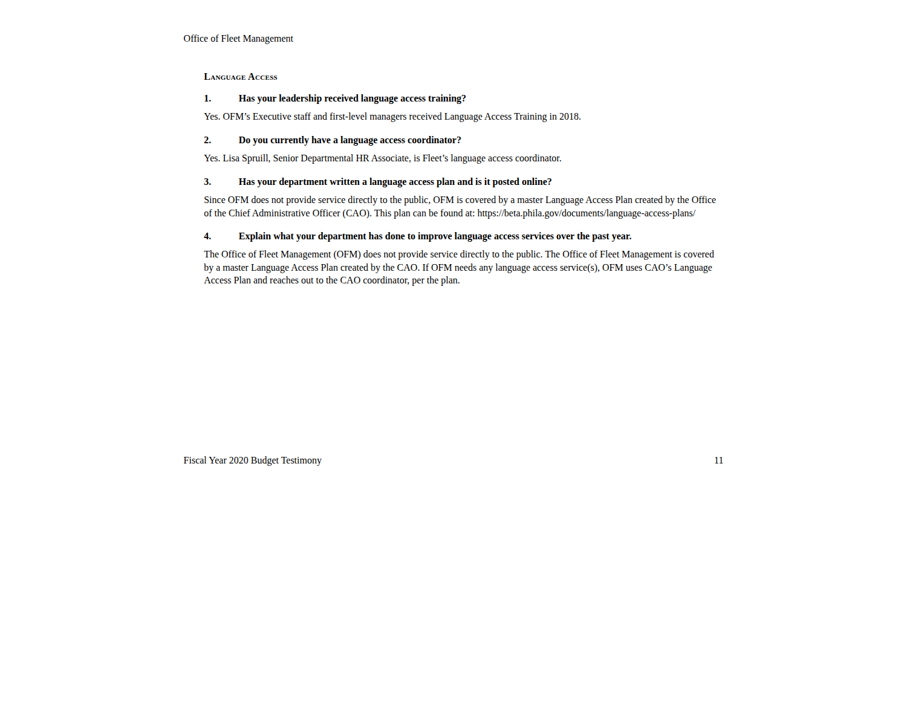Office of Fleet Management
Language Access
1. Has your leadership received language access training?
Yes. OFM’s Executive staff and first-level managers received Language Access Training in 2018.
2. Do you currently have a language access coordinator?
Yes. Lisa Spruill, Senior Departmental HR Associate, is Fleet’s language access coordinator.
3. Has your department written a language access plan and is it posted online?
Since OFM does not provide service directly to the public, OFM is covered by a master Language Access Plan created by the Office of the Chief Administrative Officer (CAO). This plan can be found at: https://beta.phila.gov/documents/language-access-plans/
4. Explain what your department has done to improve language access services over the past year.
The Office of Fleet Management (OFM) does not provide service directly to the public. The Office of Fleet Management is covered by a master Language Access Plan created by the CAO. If OFM needs any language access service(s), OFM uses CAO’s Language Access Plan and reaches out to the CAO coordinator, per the plan.
Fiscal Year 2020 Budget Testimony
11